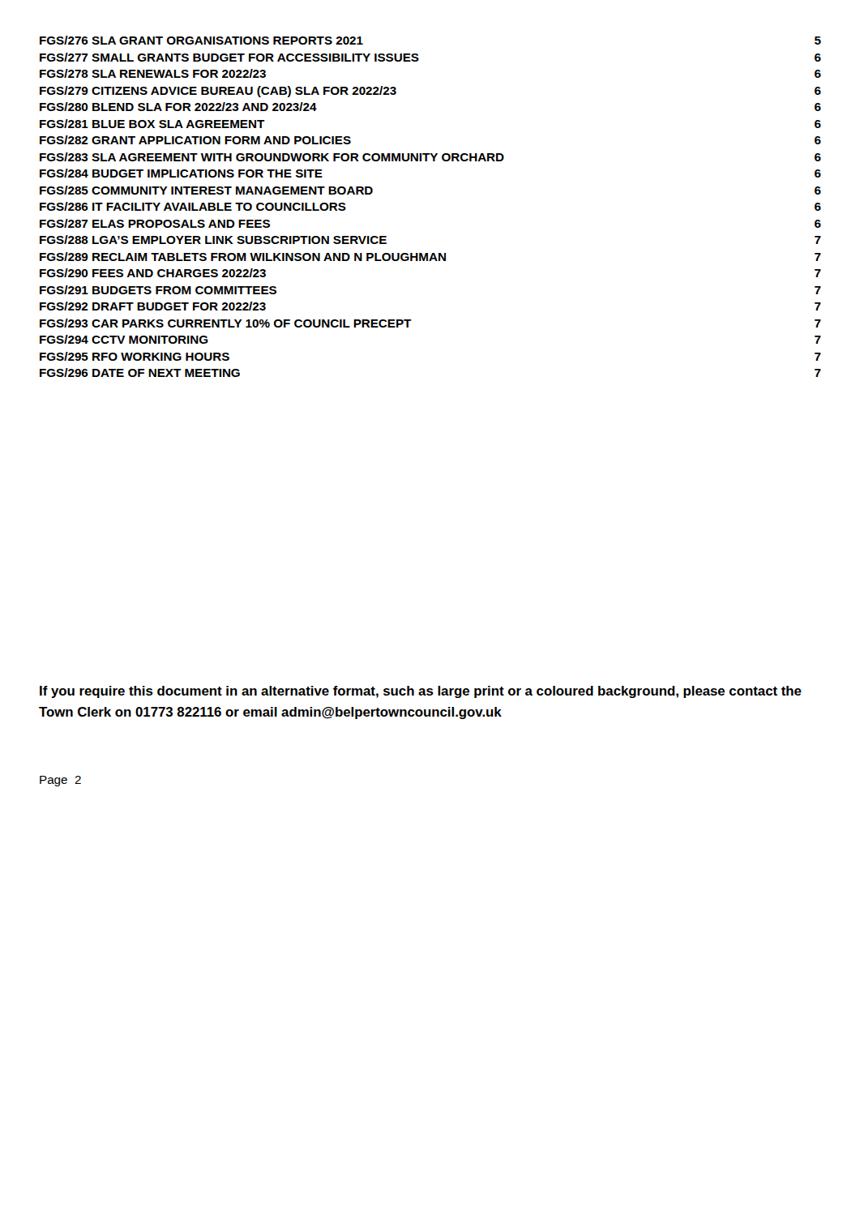| FGS/276 SLA GRANT ORGANISATIONS REPORTS 2021 | 5 |
| FGS/277 SMALL GRANTS BUDGET FOR ACCESSIBILITY ISSUES | 6 |
| FGS/278 SLA RENEWALS FOR 2022/23 | 6 |
| FGS/279 CITIZENS ADVICE BUREAU (CAB) SLA FOR 2022/23 | 6 |
| FGS/280 BLEND SLA FOR 2022/23 AND 2023/24 | 6 |
| FGS/281 BLUE BOX SLA AGREEMENT | 6 |
| FGS/282 GRANT APPLICATION FORM AND POLICIES | 6 |
| FGS/283 SLA AGREEMENT WITH GROUNDWORK FOR COMMUNITY ORCHARD | 6 |
| FGS/284 BUDGET IMPLICATIONS FOR THE SITE | 6 |
| FGS/285 COMMUNITY INTEREST MANAGEMENT BOARD | 6 |
| FGS/286 IT FACILITY AVAILABLE TO COUNCILLORS | 6 |
| FGS/287 ELAS PROPOSALS AND FEES | 6 |
| FGS/288 LGA’S EMPLOYER LINK SUBSCRIPTION SERVICE | 7 |
| FGS/289 RECLAIM TABLETS FROM WILKINSON AND N PLOUGHMAN | 7 |
| FGS/290 FEES AND CHARGES 2022/23 | 7 |
| FGS/291 BUDGETS FROM COMMITTEES | 7 |
| FGS/292 DRAFT BUDGET FOR 2022/23 | 7 |
| FGS/293 CAR PARKS CURRENTLY 10% OF COUNCIL PRECEPT | 7 |
| FGS/294 CCTV MONITORING | 7 |
| FGS/295 RFO WORKING HOURS | 7 |
| FGS/296 DATE OF NEXT MEETING | 7 |
If you require this document in an alternative format, such as large print or a coloured background, please contact the Town Clerk on 01773 822116 or email admin@belpertowncouncil.gov.uk
Page 2